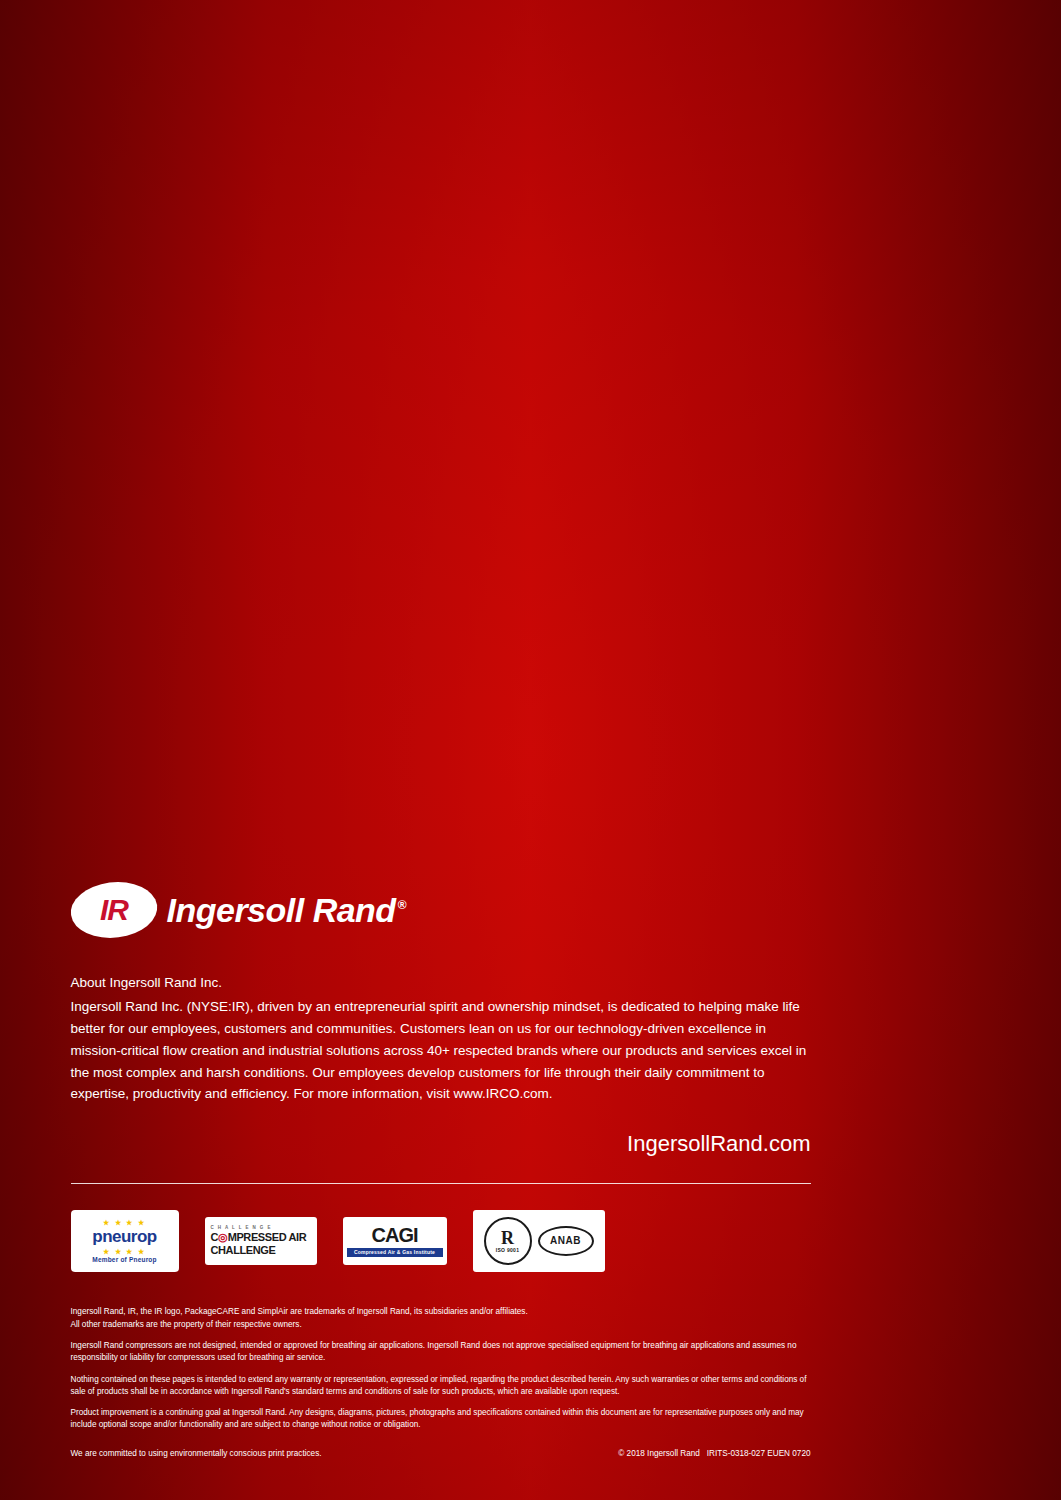IR
Ingersoll Rand®
About Ingersoll Rand Inc.
Ingersoll Rand Inc. (NYSE:IR), driven by an entrepreneurial spirit and ownership mindset, is dedicated to helping make life better for our employees, customers and communities. Customers lean on us for our technology-driven excellence in mission-critical flow creation and industrial solutions across 40+ respected brands where our products and services excel in the most complex and harsh conditions. Our employees develop customers for life through their daily commitment to expertise, productivity and efficiency. For more information, visit www.IRCO.com.
IngersollRand.com
★ ★ ★ ★
pneurop
★ ★ ★ ★
Member of Pneurop
C H A L L E N G E
C◎MPRESSED AIR
CHALLENGE
CAGI
Compressed Air & Gas Institute
R
ISO 9001
ANAB
Ingersoll Rand, IR, the IR logo, PackageCARE and SimplAir are trademarks of Ingersoll Rand, its subsidiaries and/or affiliates.
All other trademarks are the property of their respective owners.
Ingersoll Rand compressors are not designed, intended or approved for breathing air applications. Ingersoll Rand does not approve specialised equipment for breathing air applications and assumes no responsibility or liability for compressors used for breathing air service.
Nothing contained on these pages is intended to extend any warranty or representation, expressed or implied, regarding the product described herein. Any such warranties or other terms and conditions of sale of products shall be in accordance with Ingersoll Rand's standard terms and conditions of sale for such products, which are available upon request.
Product improvement is a continuing goal at Ingersoll Rand. Any designs, diagrams, pictures, photographs and specifications contained within this document are for representative purposes only and may include optional scope and/or functionality and are subject to change without notice or obligation.
We are committed to using environmentally conscious print practices.
© 2018 Ingersoll Rand IRITS-0318-027 EUEN 0720